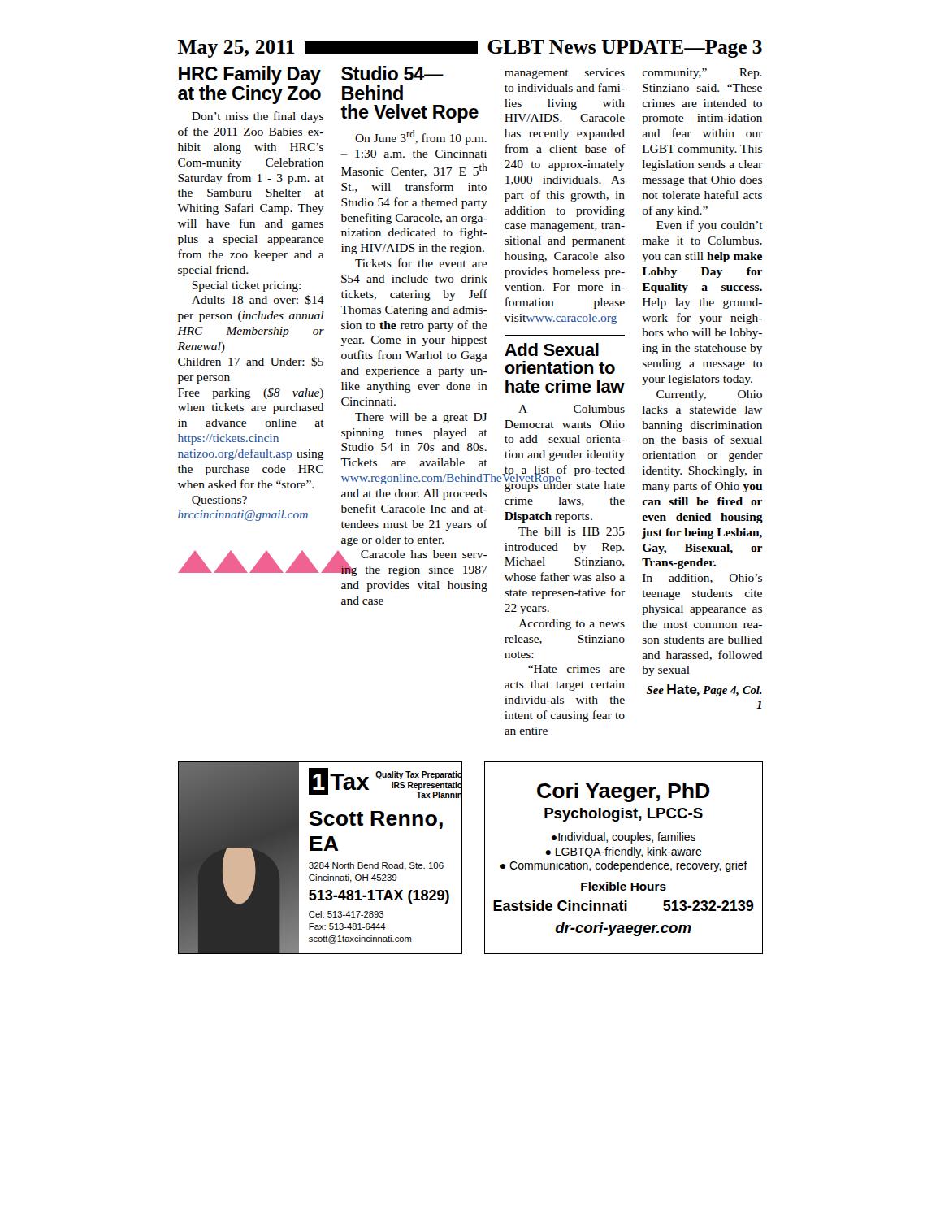May 25, 2011
GLBT News UPDATE—Page 3
HRC Family Day
at the Cincy Zoo
Don’t miss the final days of the 2011 Zoo Babies exhibit along with HRC’s Com-munity Celebration Saturday from 1 - 3 p.m. at the Samburu Shelter at Whiting Safari Camp. They will have fun and games plus a special appearance from the zoo keeper and a special friend.
Special ticket pricing:
Adults 18 and over: $14 per person (includes annual HRC Membership or Renewal)
Children 17 and Under: $5 per person
Free parking ($8 value) when tickets are purchased in advance online at https://tickets.cincin natizoo.org/default.asp using the purchase code HRC when asked for the “store”.
Questions?
hrccincinnati@gmail.com
Studio 54—Behind
the Velvet Rope
On June 3rd, from 10 p.m. – 1:30 a.m. the Cincinnati Masonic Center, 317 E 5th St., will transform into Studio 54 for a themed party benefiting Caracole, an organization dedicated to fighting HIV/AIDS in the region.
Tickets for the event are $54 and include two drink tickets, catering by Jeff Thomas Catering and admission to the retro party of the year. Come in your hippest outfits from Warhol to Gaga and experience a party unlike anything ever done in Cincinnati.
There will be a great DJ spinning tunes played at Studio 54 in 70s and 80s. Tickets are available at www.regonline.com/BehindTheVelvetRope and at the door. All proceeds benefit Caracole Inc and attendees must be 21 years of age or older to enter.
Caracole has been serving the region since 1987 and provides vital housing and case
management services to individuals and families living with HIV/AIDS. Caracole has recently expanded from a client base of 240 to approx-imately 1,000 individuals. As part of this growth, in addition to providing case management, transitional and permanent housing, Caracole also provides homeless prevention. For more information please visitwww.caracole.org
Add Sexual orientation to hate crime law
A Columbus Democrat wants Ohio to add sexual orientation and gender identity to a list of pro-tected groups under state hate crime laws, the Dispatch reports.
The bill is HB 235 introduced by Rep. Michael Stinziano, whose father was also a state represen-tative for 22 years.
According to a news release, Stinziano notes:
“Hate crimes are acts that target certain individu-als with the intent of causing fear to an entire
community,” Rep. Stinziano said. “These crimes are intended to promote intim-idation and fear within our LGBT community. This legislation sends a clear message that Ohio does not tolerate hateful acts of any kind.”
Even if you couldn’t make it to Columbus, you can still help make Lobby Day for Equality a success. Help lay the groundwork for your neighbors who will be lobbying in the statehouse by sending a message to your legislators today.
Currently, Ohio lacks a statewide law banning discrimination on the basis of sexual orientation or gender identity. Shockingly, in many parts of Ohio you can still be fired or even denied housing just for being Lesbian, Gay, Bisexual, or Trans-gender.
In addition, Ohio’s teenage students cite physical appearance as the most common reason students are bullied and harassed, followed by sexual
See Hate, Page 4, Col. 1
1 Tax
Quality Tax Preparation
IRS Representation
Tax Planning
Scott Renno, EA
3284 North Bend Road, Ste. 106
Cincinnati, OH 45239
513-481-1TAX (1829)
Cel: 513-417-2893
Fax: 513-481-6444
scott@1taxcincinnati.com
Cori Yaeger, PhD
Psychologist, LPCC-S
●Individual, couples, families
● LGBTQA-friendly, kink-aware
● Communication, codependence, recovery, grief
Flexible Hours
Eastside Cincinnati 513-232-2139
dr-cori-yaeger.com